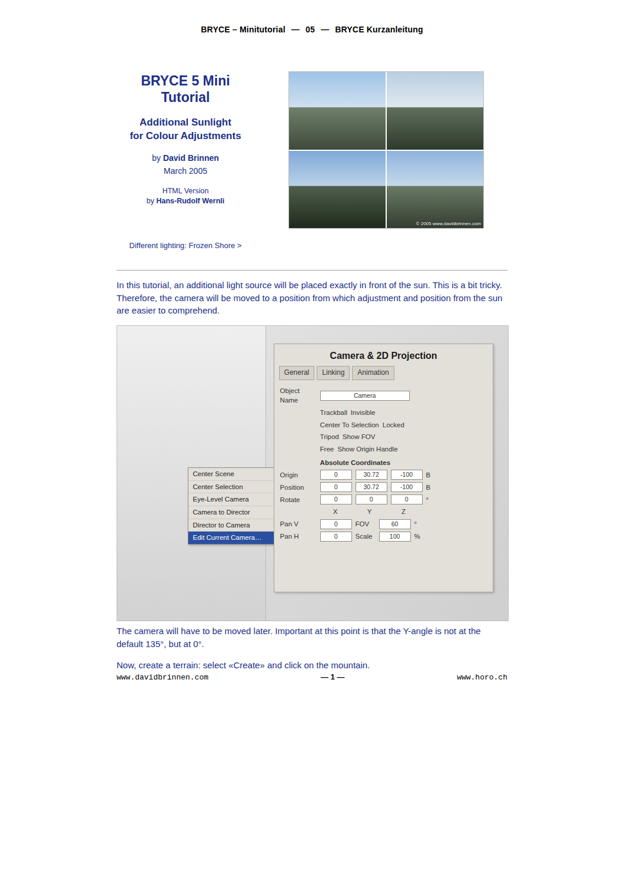BRYCE – Minitutorial—05—BRYCE Kurzanleitung
BRYCE 5 Mini Tutorial
Additional Sunlight
for Colour Adjustments
by David Brinnen
March 2005
HTML Version
by Hans-Rudolf Wernli
Different lighting: Frozen Shore >
© 2005 www.davidbrinnen.com
In this tutorial, an additional light source will be placed exactly in front of the sun. This is a bit tricky. Therefore, the camera will be moved to a position from which adjustment and position from the sun are easier to comprehend.
Center Scene
Center Selection
Eye-Level Camera
Camera to Director
Director to Camera
Edit Current Camera…
Camera & 2D Projection
General Linking Animation
Object Name
Camera
Trackball Invisible
Center To Selection Locked
Tripod Show FOV
Free Show Origin Handle
Absolute Coordinates
Origin
0
30.72
-100
B
Position
0
30.72
-100
B
Rotate
0
0
0
°
XYZ
Pan V
0
FOV
60
°
Pan H
0
Scale
100
%
The camera will have to be moved later. Important at this point is that the Y-angle is not at the default 135°, but at 0°.
Now, create a terrain: select «Create» and click on the mountain.
www.davidbrinnen.com — 1 — www.horo.ch